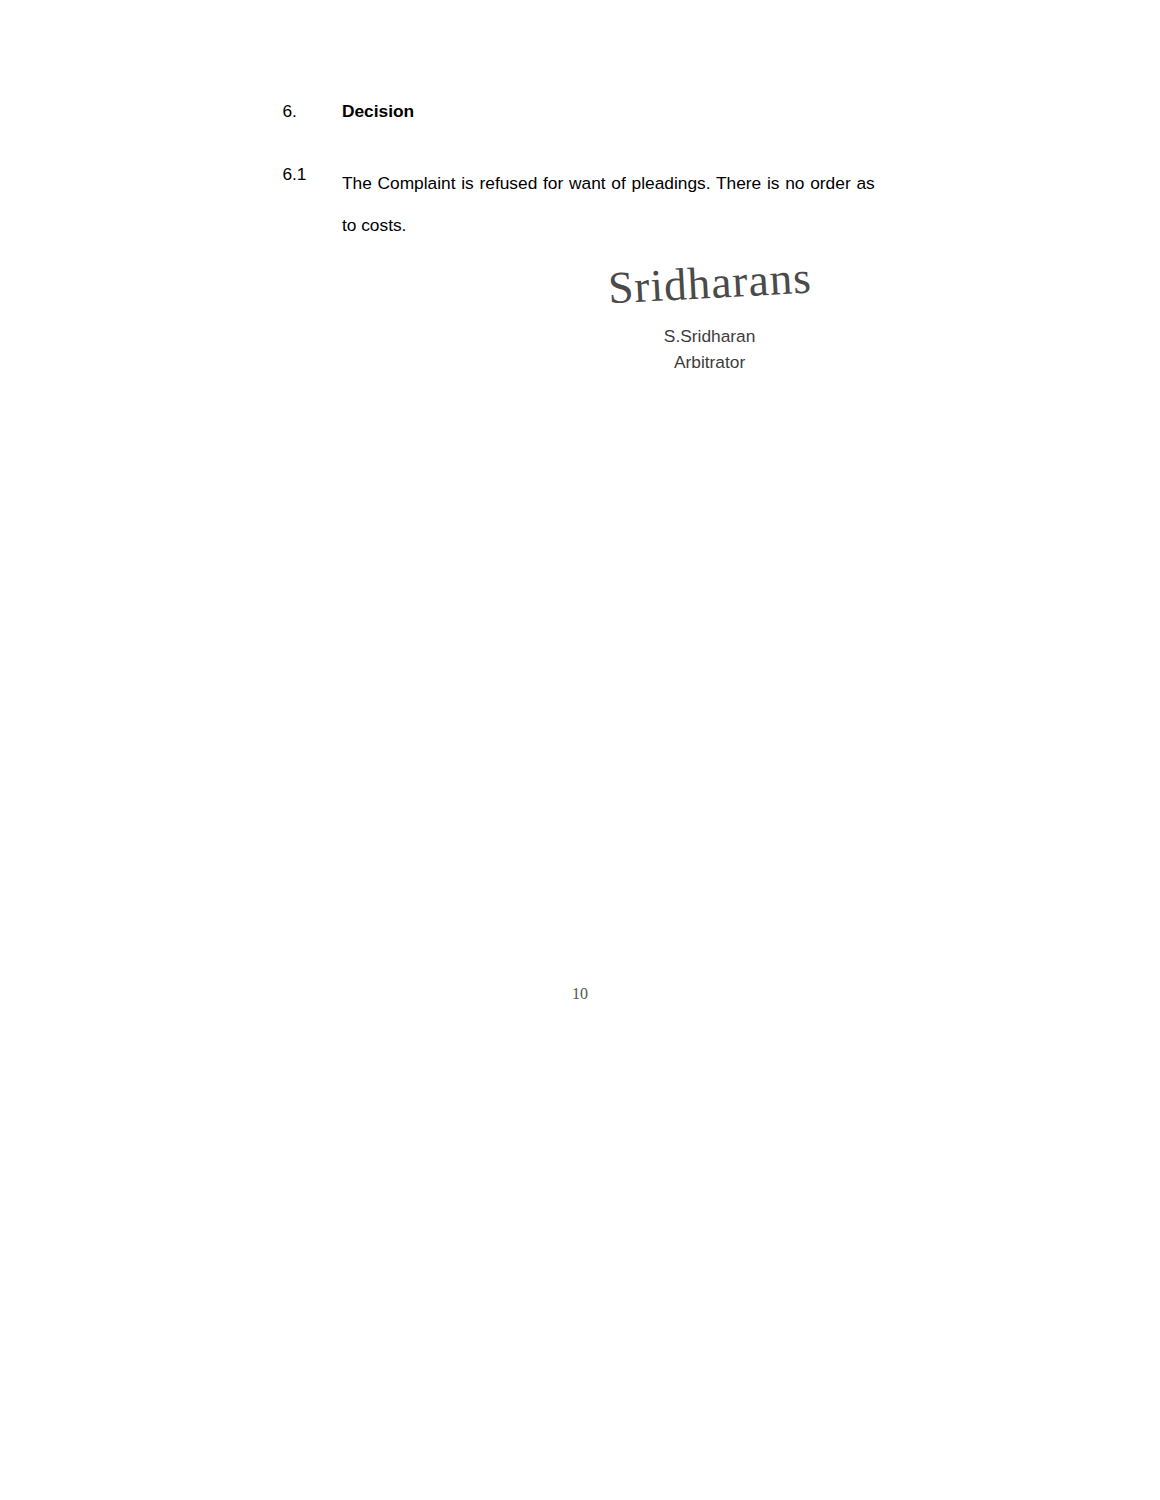6.
Decision
6.1
The Complaint is refused for want of pleadings. There is no order as to costs.
Sridharans
S.Sridharan
Arbitrator
10